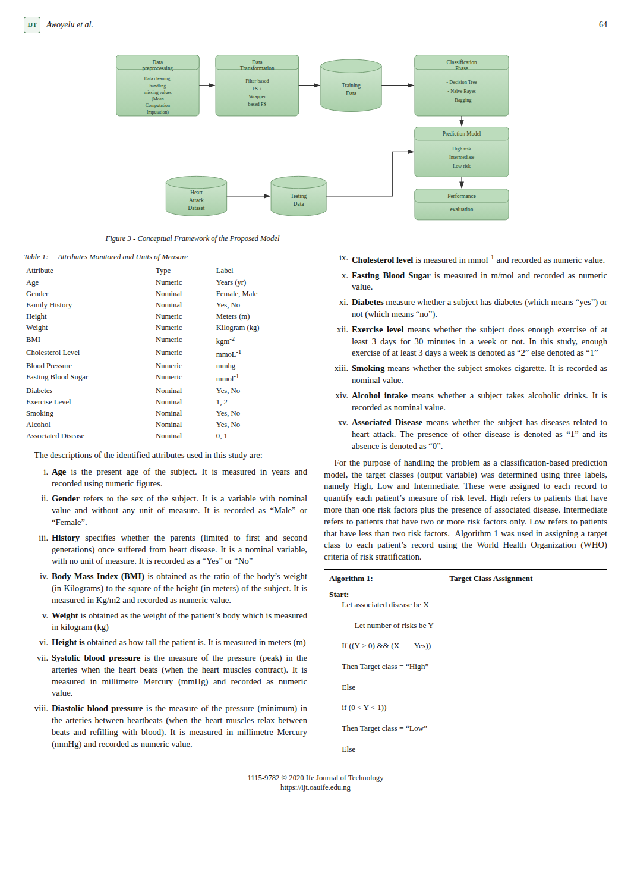IJT Awoyelu et al.
64
Data preprocessing Data cleaning, handling missing values (Mean Computation Imputation) Data Transformation Filter based FS + Wrapper based FS Training Data Classification Phase - Decision Tree - Naïve Bayes - Bagging Prediction Model High risk Intermediate Low risk Performance evaluation Testing Data Heart Attack Dataset
Figure 3 - Conceptual Framework of the Proposed Model
Table 1: Attributes Monitored and Units of Measure
| Attribute | Type | Label |
| --- | --- | --- |
| Age | Numeric | Years (yr) |
| Gender | Nominal | Female, Male |
| Family History | Nominal | Yes, No |
| Height | Numeric | Meters (m) |
| Weight | Numeric | Kilogram (kg) |
| BMI | Numeric | kgm -2 |
| Cholesterol Level | Numeric | mmoL -1 |
| Blood Pressure | Numeric | mmhg |
| Fasting Blood Sugar | Numeric | mmol -1 |
| Diabetes | Nominal | Yes, No |
| Exercise Level | Nominal | 1, 2 |
| Smoking | Nominal | Yes, No |
| Alcohol | Nominal | Yes, No |
| Associated Disease | Nominal | 0, 1 |
The descriptions of the identified attributes used in this study are:
Age is the present age of the subject. It is measured in years and recorded using numeric figures.
Gender refers to the sex of the subject. It is a variable with nominal value and without any unit of measure. It is recorded as “Male” or “Female”.
History specifies whether the parents (limited to first and second generations) once suffered from heart disease. It is a nominal variable, with no unit of measure. It is recorded as a “Yes” or “No”
Body Mass Index (BMI) is obtained as the ratio of the body’s weight (in Kilograms) to the square of the height (in meters) of the subject. It is measured in Kg/m2 and recorded as numeric value.
Weight is obtained as the weight of the patient’s body which is measured in kilogram (kg)
Height is obtained as how tall the patient is. It is measured in meters (m)
Systolic blood pressure is the measure of the pressure (peak) in the arteries when the heart beats (when the heart muscles contract). It is measured in millimetre Mercury (mmHg) and recorded as numeric value.
Diastolic blood pressure is the measure of the pressure (minimum) in the arteries between heartbeats (when the heart muscles relax between beats and refilling with blood). It is measured in millimetre Mercury (mmHg) and recorded as numeric value.
Cholesterol level is measured in mmol-1 and recorded as numeric value.
Fasting Blood Sugar is measured in m/mol and recorded as numeric value.
Diabetes measure whether a subject has diabetes (which means “yes”) or not (which means “no”).
Exercise level means whether the subject does enough exercise of at least 3 days for 30 minutes in a week or not. In this study, enough exercise of at least 3 days a week is denoted as “2” else denoted as “1”
Smoking means whether the subject smokes cigarette. It is recorded as nominal value.
Alcohol intake means whether a subject takes alcoholic drinks. It is recorded as nominal value.
Associated Disease means whether the subject has diseases related to heart attack. The presence of other disease is denoted as “1” and its absence is denoted as “0”.
For the purpose of handling the problem as a classification-based prediction model, the target classes (output variable) was determined using three labels, namely High, Low and Intermediate. These were assigned to each record to quantify each patient’s measure of risk level. High refers to patients that have more than one risk factors plus the presence of associated disease. Intermediate refers to patients that have two or more risk factors only. Low refers to patients that have less than two risk factors. Algorithm 1 was used in assigning a target class to each patient’s record using the World Health Organization (WHO) criteria of risk stratification.
Algorithm 1: Target Class Assignment
Start: Let associated disease be X Let number of risks be Y If ((Y > 0) && (X = = Yes)) Then Target class = “High” Else if (0 < Y < 1)) Then Target class = “Low” Else
1115-9782 © 2020 Ife Journal of Technology
https://ijt.oauife.edu.ng